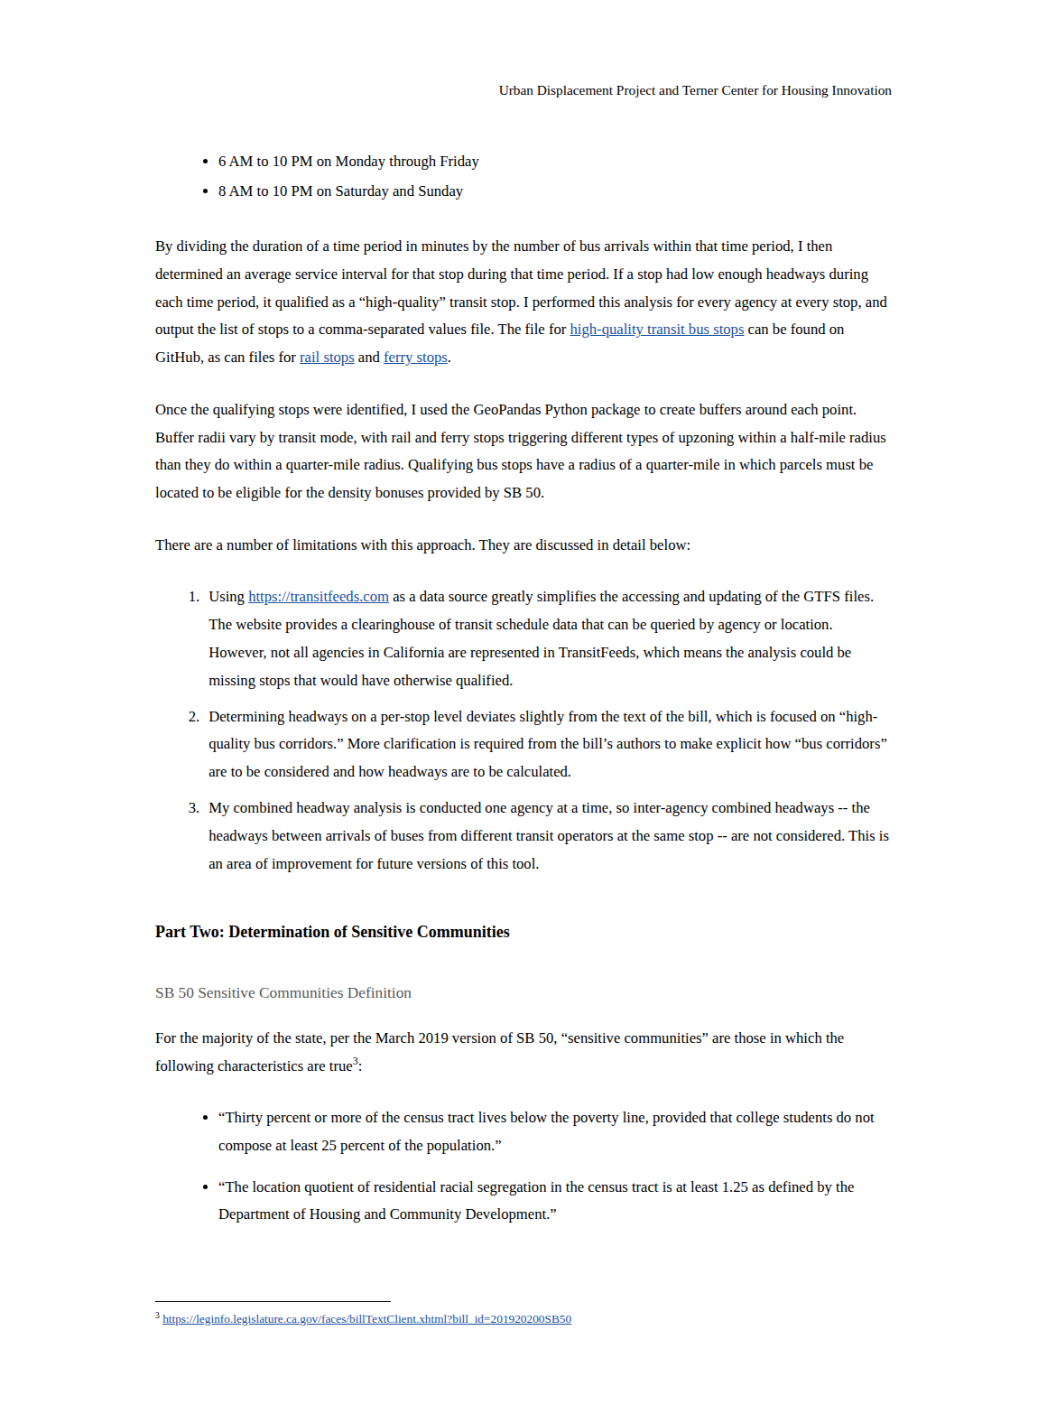Urban Displacement Project and Terner Center for Housing Innovation
6 AM to 10 PM on Monday through Friday
8 AM to 10 PM on Saturday and Sunday
By dividing the duration of a time period in minutes by the number of bus arrivals within that time period, I then determined an average service interval for that stop during that time period. If a stop had low enough headways during each time period, it qualified as a “high-quality” transit stop. I performed this analysis for every agency at every stop, and output the list of stops to a comma-separated values file. The file for high-quality transit bus stops can be found on GitHub, as can files for rail stops and ferry stops.
Once the qualifying stops were identified, I used the GeoPandas Python package to create buffers around each point. Buffer radii vary by transit mode, with rail and ferry stops triggering different types of upzoning within a half-mile radius than they do within a quarter-mile radius. Qualifying bus stops have a radius of a quarter-mile in which parcels must be located to be eligible for the density bonuses provided by SB 50.
There are a number of limitations with this approach. They are discussed in detail below:
Using https://transitfeeds.com as a data source greatly simplifies the accessing and updating of the GTFS files. The website provides a clearinghouse of transit schedule data that can be queried by agency or location. However, not all agencies in California are represented in TransitFeeds, which means the analysis could be missing stops that would have otherwise qualified.
Determining headways on a per-stop level deviates slightly from the text of the bill, which is focused on “high-quality bus corridors.” More clarification is required from the bill’s authors to make explicit how “bus corridors” are to be considered and how headways are to be calculated.
My combined headway analysis is conducted one agency at a time, so inter-agency combined headways -- the headways between arrivals of buses from different transit operators at the same stop -- are not considered. This is an area of improvement for future versions of this tool.
Part Two: Determination of Sensitive Communities
SB 50 Sensitive Communities Definition
For the majority of the state, per the March 2019 version of SB 50, “sensitive communities” are those in which the following characteristics are true3:
“Thirty percent or more of the census tract lives below the poverty line, provided that college students do not compose at least 25 percent of the population.”
“The location quotient of residential racial segregation in the census tract is at least 1.25 as defined by the Department of Housing and Community Development.”
3 https://leginfo.legislature.ca.gov/faces/billTextClient.xhtml?bill_id=201920200SB50